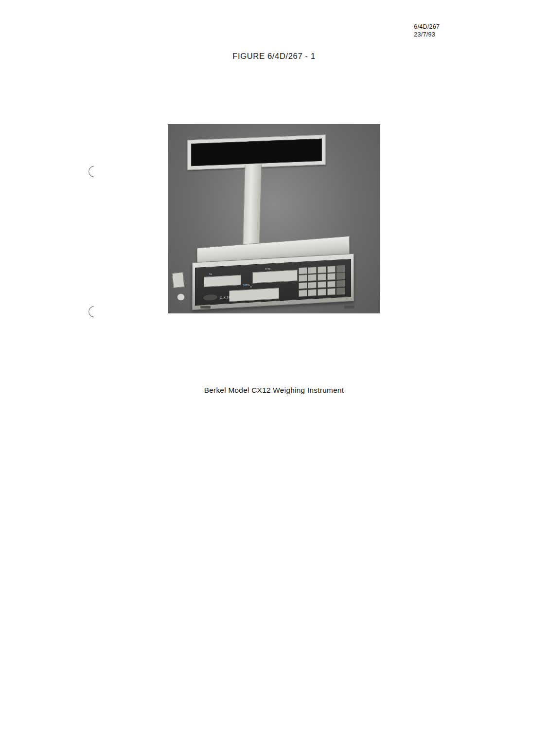6/4D/267
23/7/93
FIGURE 6/4D/267 - 1
kg
$ /kg
$
TOTAL
C.X.12
Berkel Model CX12 Weighing Instrument